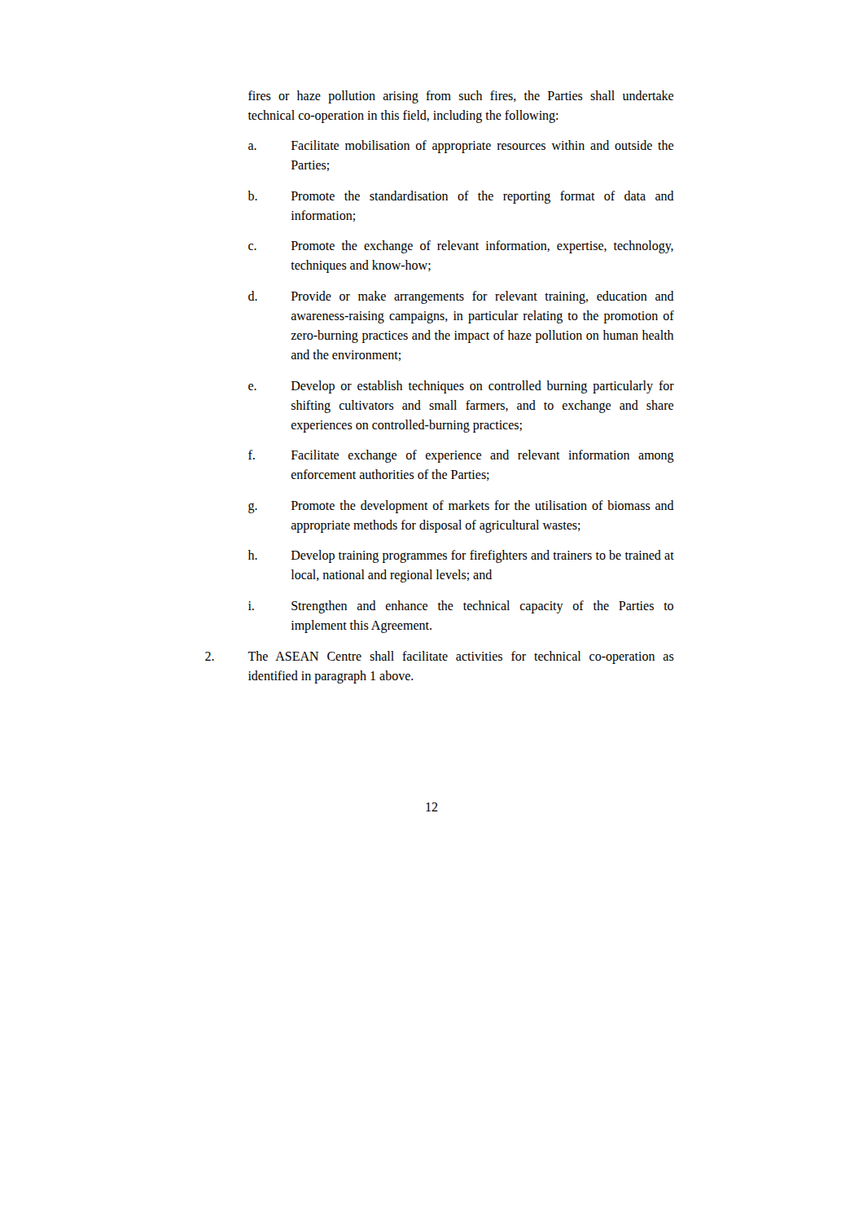fires or haze pollution arising from such fires, the Parties shall undertake technical co-operation in this field, including the following:
a. Facilitate mobilisation of appropriate resources within and outside the Parties;
b. Promote the standardisation of the reporting format of data and information;
c. Promote the exchange of relevant information, expertise, technology, techniques and know-how;
d. Provide or make arrangements for relevant training, education and awareness-raising campaigns, in particular relating to the promotion of zero-burning practices and the impact of haze pollution on human health and the environment;
e. Develop or establish techniques on controlled burning particularly for shifting cultivators and small farmers, and to exchange and share experiences on controlled-burning practices;
f. Facilitate exchange of experience and relevant information among enforcement authorities of the Parties;
g. Promote the development of markets for the utilisation of biomass and appropriate methods for disposal of agricultural wastes;
h. Develop training programmes for firefighters and trainers to be trained at local, national and regional levels; and
i. Strengthen and enhance the technical capacity of the Parties to implement this Agreement.
2. The ASEAN Centre shall facilitate activities for technical co-operation as identified in paragraph 1 above.
12